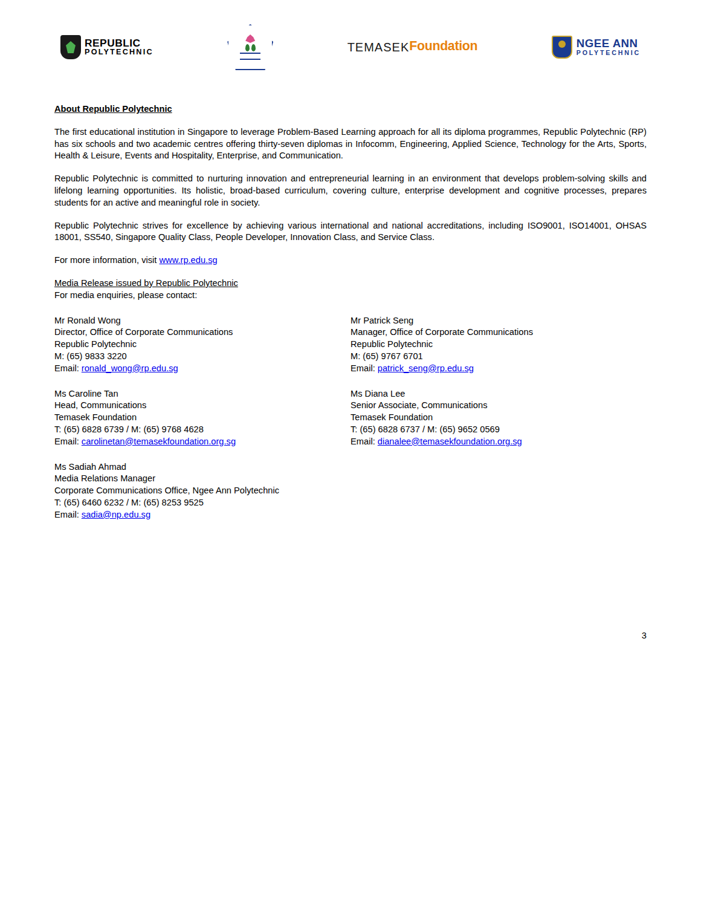REPUBLIC
POLYTECHNIC
TEMASEK
Foundation
NGEE ANN
POLYTECHNIC
About Republic Polytechnic
The first educational institution in Singapore to leverage Problem-Based Learning approach for all its diploma programmes, Republic Polytechnic (RP) has six schools and two academic centres offering thirty-seven diplomas in Infocomm, Engineering, Applied Science, Technology for the Arts, Sports, Health & Leisure, Events and Hospitality, Enterprise, and Communication.
Republic Polytechnic is committed to nurturing innovation and entrepreneurial learning in an environment that develops problem-solving skills and lifelong learning opportunities. Its holistic, broad-based curriculum, covering culture, enterprise development and cognitive processes, prepares students for an active and meaningful role in society.
Republic Polytechnic strives for excellence by achieving various international and national accreditations, including ISO9001, ISO14001, OHSAS 18001, SS540, Singapore Quality Class, People Developer, Innovation Class, and Service Class.
For more information, visit www.rp.edu.sg
Media Release issued by Republic Polytechnic
For media enquiries, please contact:
| Mr Ronald Wong Director, Office of Corporate Communications Republic Polytechnic M: (65) 9833 3220 Email: ronald_wong@rp.edu.sg | Mr Patrick Seng Manager, Office of Corporate Communications Republic Polytechnic M: (65) 9767 6701 Email: patrick_seng@rp.edu.sg |
| Ms Caroline Tan Head, Communications Temasek Foundation T: (65) 6828 6739 / M: (65) 9768 4628 Email: carolinetan@temasekfoundation.org.sg | Ms Diana Lee Senior Associate, Communications Temasek Foundation T: (65) 6828 6737 / M: (65) 9652 0569 Email: dianalee@temasekfoundation.org.sg |
Ms Sadiah Ahmad
Media Relations Manager
Corporate Communications Office, Ngee Ann Polytechnic
T: (65) 6460 6232 / M: (65) 8253 9525
Email: sadia@np.edu.sg
3